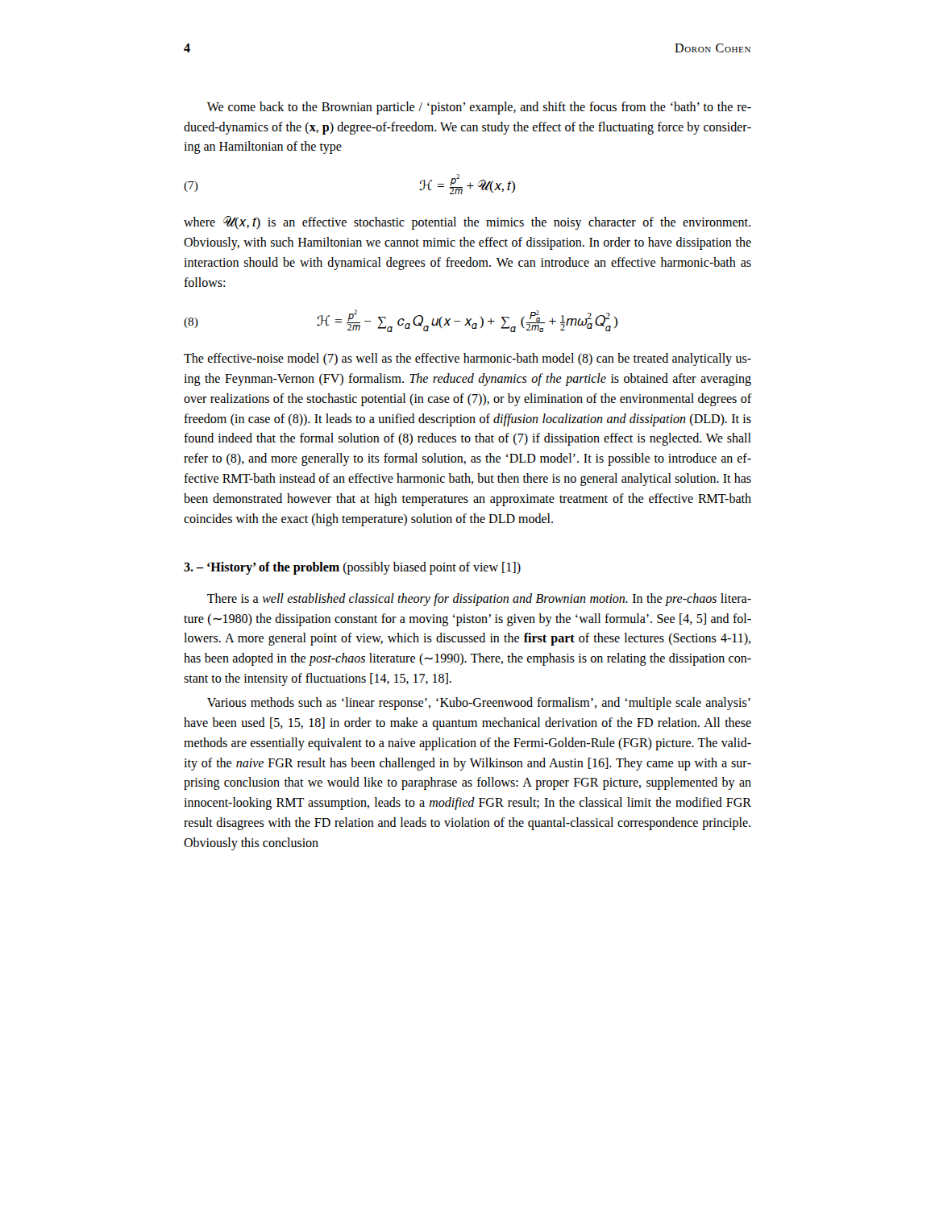4 Doron Cohen
We come back to the Brownian particle / ‘piston’ example, and shift the focus from the ‘bath’ to the reduced-dynamics of the (x, p) degree-of-freedom. We can study the effect of the fluctuating force by considering an Hamiltonian of the type
(7) ℋ = p2 2m + 𝒰 (x,t)
where 𝒰(x,t) is an effective stochastic potential the mimics the noisy character of the environment. Obviously, with such Hamiltonian we cannot mimic the effect of dissipation. In order to have dissipation the interaction should be with dynamical degrees of freedom. We can introduce an effective harmonic-bath as follows:
(8) ℋ = p2 2m − ∑ α cα Qα u ( x − xα ) + ∑ α ( Pα2 2mα + 12 m ωα2 Qα2 )
The effective-noise model (7) as well as the effective harmonic-bath model (8) can be treated analytically using the Feynman-Vernon (FV) formalism. The reduced dynamics of the particle is obtained after averaging over realizations of the stochastic potential (in case of (7)), or by elimination of the environmental degrees of freedom (in case of (8)). It leads to a unified description of diffusion localization and dissipation (DLD). It is found indeed that the formal solution of (8) reduces to that of (7) if dissipation effect is neglected. We shall refer to (8), and more generally to its formal solution, as the ‘DLD model’. It is possible to introduce an effective RMT-bath instead of an effective harmonic bath, but then there is no general analytical solution. It has been demonstrated however that at high temperatures an approximate treatment of the effective RMT-bath coincides with the exact (high temperature) solution of the DLD model.
3. – ‘History’ of the problem (possibly biased point of view [1])
There is a well established classical theory for dissipation and Brownian motion. In the pre-chaos literature (∼1980) the dissipation constant for a moving ‘piston’ is given by the ‘wall formula’. See [4, 5] and followers. A more general point of view, which is discussed in the first part of these lectures (Sections 4-11), has been adopted in the post-chaos literature (∼1990). There, the emphasis is on relating the dissipation constant to the intensity of fluctuations [14, 15, 17, 18].
Various methods such as ‘linear response’, ‘Kubo-Greenwood formalism’, and ‘multiple scale analysis’ have been used [5, 15, 18] in order to make a quantum mechanical derivation of the FD relation. All these methods are essentially equivalent to a naive application of the Fermi-Golden-Rule (FGR) picture. The validity of the naive FGR result has been challenged in by Wilkinson and Austin [16]. They came up with a surprising conclusion that we would like to paraphrase as follows: A proper FGR picture, supplemented by an innocent-looking RMT assumption, leads to a modified FGR result; In the classical limit the modified FGR result disagrees with the FD relation and leads to violation of the quantal-classical correspondence principle. Obviously this conclusion